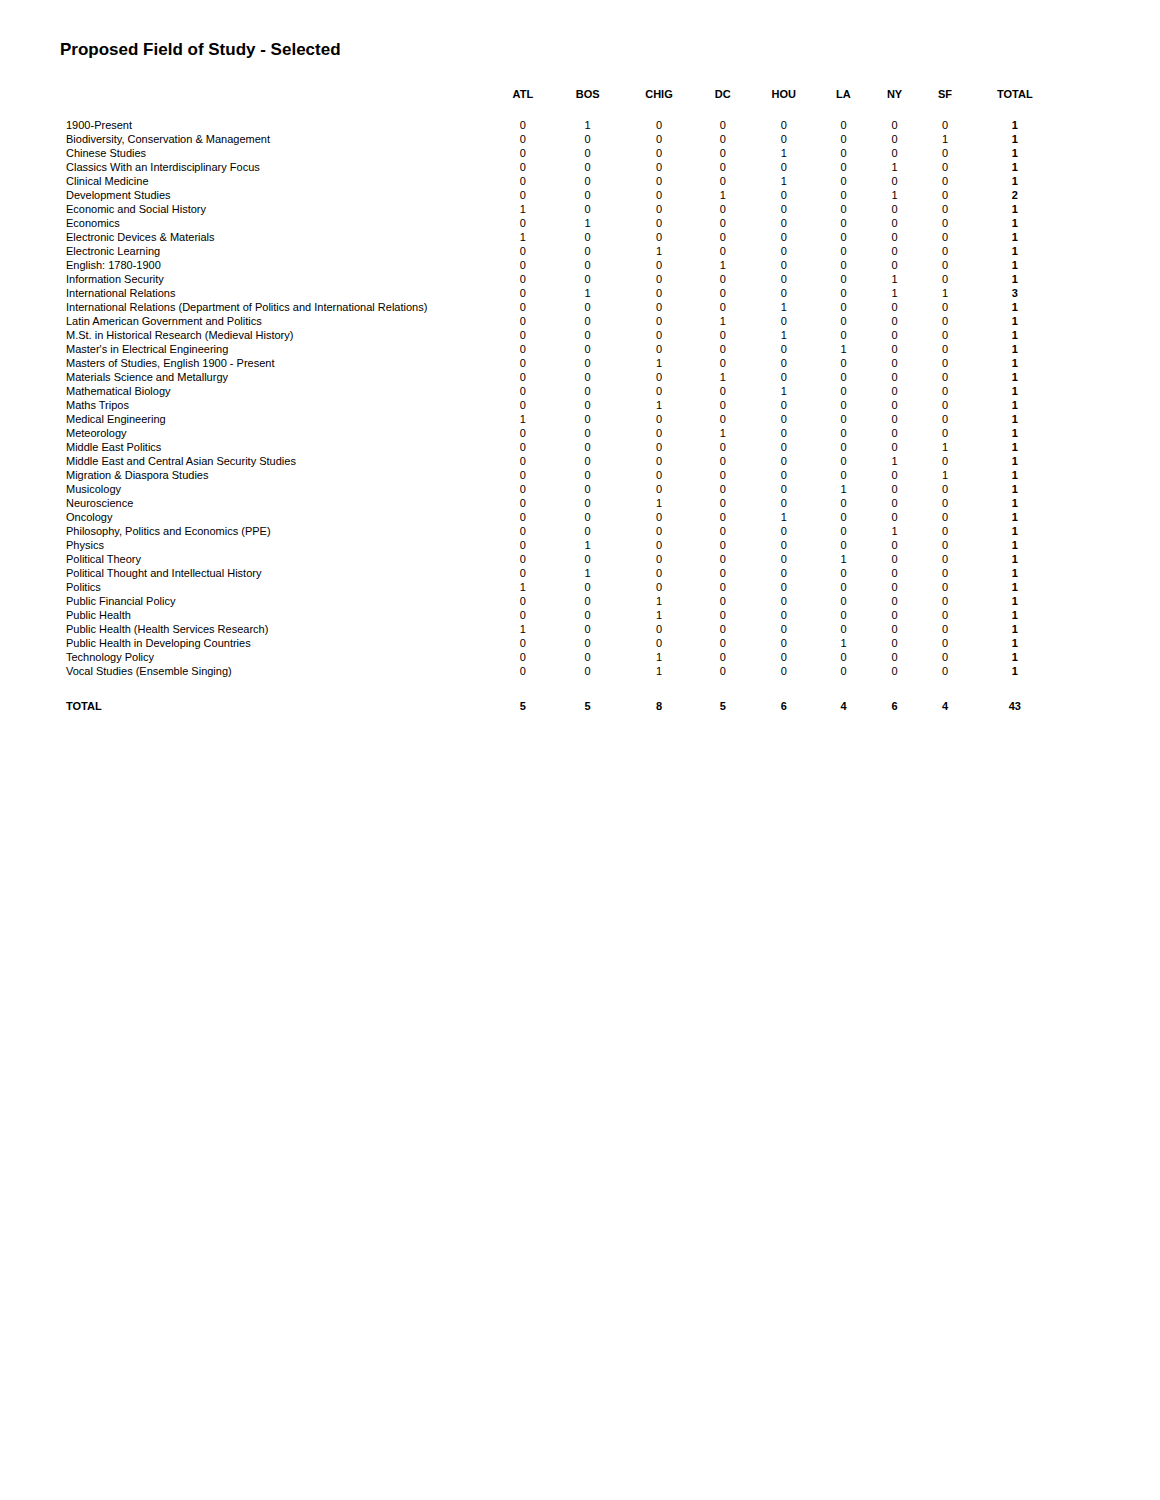Proposed Field of Study - Selected
| | ATL | BOS | CHIG | DC | HOU | LA | NY | SF | TOTAL |
| --- | --- | --- | --- | --- | --- | --- | --- | --- | --- |
| 1900-Present | 0 | 1 | 0 | 0 | 0 | 0 | 0 | 0 | 1 |
| Biodiversity, Conservation & Management | 0 | 0 | 0 | 0 | 0 | 0 | 0 | 1 | 1 |
| Chinese Studies | 0 | 0 | 0 | 0 | 1 | 0 | 0 | 0 | 1 |
| Classics With an Interdisciplinary Focus | 0 | 0 | 0 | 0 | 0 | 0 | 1 | 0 | 1 |
| Clinical Medicine | 0 | 0 | 0 | 0 | 1 | 0 | 0 | 0 | 1 |
| Development Studies | 0 | 0 | 0 | 1 | 0 | 0 | 1 | 0 | 2 |
| Economic and Social History | 1 | 0 | 0 | 0 | 0 | 0 | 0 | 0 | 1 |
| Economics | 0 | 1 | 0 | 0 | 0 | 0 | 0 | 0 | 1 |
| Electronic Devices & Materials | 1 | 0 | 0 | 0 | 0 | 0 | 0 | 0 | 1 |
| Electronic Learning | 0 | 0 | 1 | 0 | 0 | 0 | 0 | 0 | 1 |
| English: 1780-1900 | 0 | 0 | 0 | 1 | 0 | 0 | 0 | 0 | 1 |
| Information Security | 0 | 0 | 0 | 0 | 0 | 0 | 1 | 0 | 1 |
| International Relations | 0 | 1 | 0 | 0 | 0 | 0 | 1 | 1 | 3 |
| International Relations (Department of Politics and International Relations) | 0 | 0 | 0 | 0 | 1 | 0 | 0 | 0 | 1 |
| Latin American Government and Politics | 0 | 0 | 0 | 1 | 0 | 0 | 0 | 0 | 1 |
| M.St. in Historical Research (Medieval History) | 0 | 0 | 0 | 0 | 1 | 0 | 0 | 0 | 1 |
| Master's in Electrical Engineering | 0 | 0 | 0 | 0 | 0 | 1 | 0 | 0 | 1 |
| Masters of Studies, English 1900 - Present | 0 | 0 | 1 | 0 | 0 | 0 | 0 | 0 | 1 |
| Materials Science and Metallurgy | 0 | 0 | 0 | 1 | 0 | 0 | 0 | 0 | 1 |
| Mathematical Biology | 0 | 0 | 0 | 0 | 1 | 0 | 0 | 0 | 1 |
| Maths Tripos | 0 | 0 | 1 | 0 | 0 | 0 | 0 | 0 | 1 |
| Medical Engineering | 1 | 0 | 0 | 0 | 0 | 0 | 0 | 0 | 1 |
| Meteorology | 0 | 0 | 0 | 1 | 0 | 0 | 0 | 0 | 1 |
| Middle East Politics | 0 | 0 | 0 | 0 | 0 | 0 | 0 | 1 | 1 |
| Middle East and Central Asian Security Studies | 0 | 0 | 0 | 0 | 0 | 0 | 1 | 0 | 1 |
| Migration & Diaspora Studies | 0 | 0 | 0 | 0 | 0 | 0 | 0 | 1 | 1 |
| Musicology | 0 | 0 | 0 | 0 | 0 | 1 | 0 | 0 | 1 |
| Neuroscience | 0 | 0 | 1 | 0 | 0 | 0 | 0 | 0 | 1 |
| Oncology | 0 | 0 | 0 | 0 | 1 | 0 | 0 | 0 | 1 |
| Philosophy, Politics and Economics (PPE) | 0 | 0 | 0 | 0 | 0 | 0 | 1 | 0 | 1 |
| Physics | 0 | 1 | 0 | 0 | 0 | 0 | 0 | 0 | 1 |
| Political Theory | 0 | 0 | 0 | 0 | 0 | 1 | 0 | 0 | 1 |
| Political Thought and Intellectual History | 0 | 1 | 0 | 0 | 0 | 0 | 0 | 0 | 1 |
| Politics | 1 | 0 | 0 | 0 | 0 | 0 | 0 | 0 | 1 |
| Public Financial Policy | 0 | 0 | 1 | 0 | 0 | 0 | 0 | 0 | 1 |
| Public Health | 0 | 0 | 1 | 0 | 0 | 0 | 0 | 0 | 1 |
| Public Health (Health Services Research) | 1 | 0 | 0 | 0 | 0 | 0 | 0 | 0 | 1 |
| Public Health in Developing Countries | 0 | 0 | 0 | 0 | 0 | 1 | 0 | 0 | 1 |
| Technology Policy | 0 | 0 | 1 | 0 | 0 | 0 | 0 | 0 | 1 |
| Vocal Studies (Ensemble Singing) | 0 | 0 | 1 | 0 | 0 | 0 | 0 | 0 | 1 |
| TOTAL | 5 | 5 | 8 | 5 | 6 | 4 | 6 | 4 | 43 |